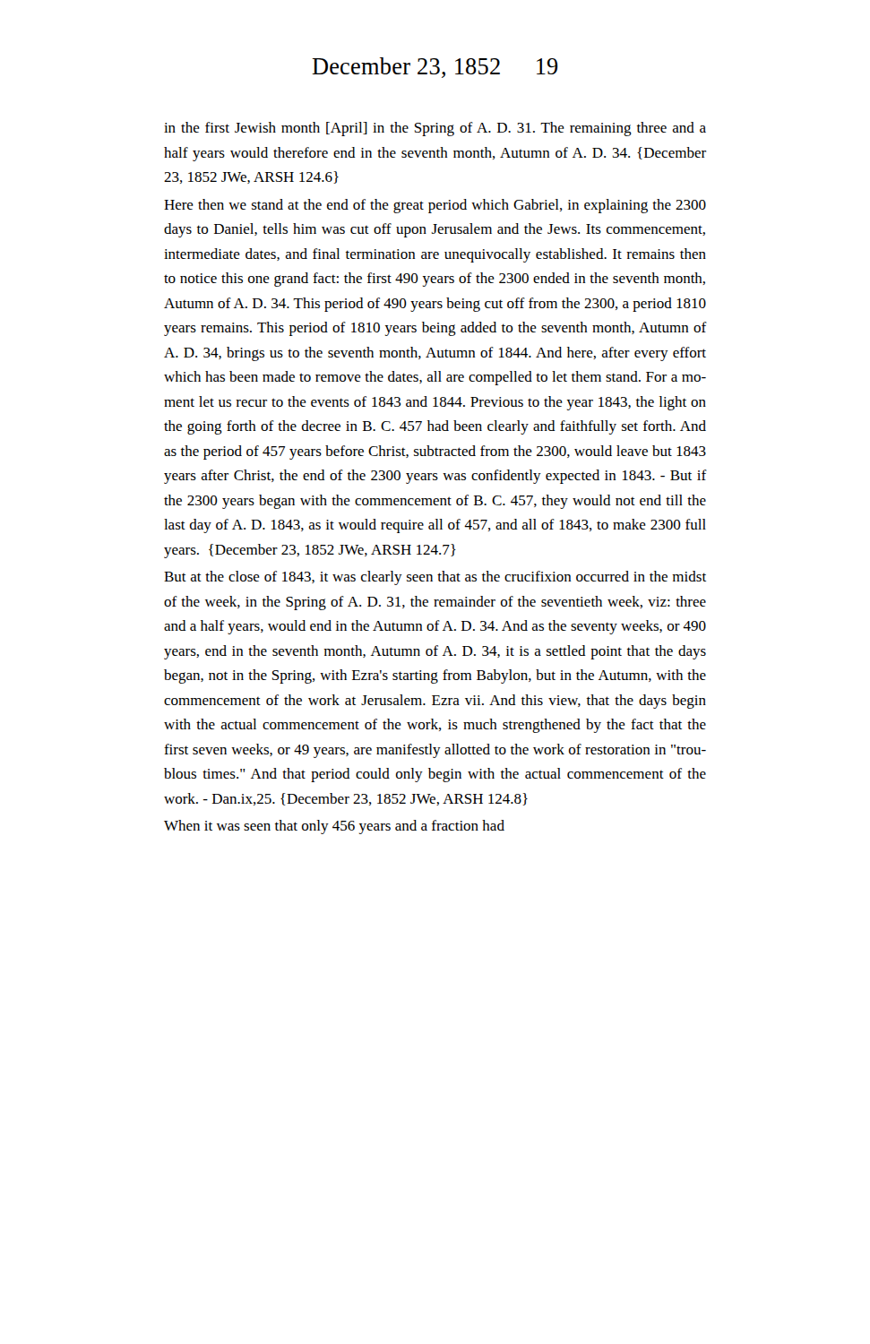December 23, 1852 19
in the first Jewish month [April] in the Spring of A. D. 31. The remaining three and a half years would therefore end in the seventh month, Autumn of A. D. 34. {December 23, 1852 JWe, ARSH 124.6}
Here then we stand at the end of the great period which Gabriel, in explaining the 2300 days to Daniel, tells him was cut off upon Jerusalem and the Jews. Its commencement, intermediate dates, and final termination are unequivocally established. It remains then to notice this one grand fact: the first 490 years of the 2300 ended in the seventh month, Autumn of A. D. 34. This period of 490 years being cut off from the 2300, a period 1810 years remains. This period of 1810 years being added to the seventh month, Autumn of A. D. 34, brings us to the seventh month, Autumn of 1844. And here, after every effort which has been made to remove the dates, all are compelled to let them stand. For a moment let us recur to the events of 1843 and 1844. Previous to the year 1843, the light on the going forth of the decree in B. C. 457 had been clearly and faithfully set forth. And as the period of 457 years before Christ, subtracted from the 2300, would leave but 1843 years after Christ, the end of the 2300 years was confidently expected in 1843. - But if the 2300 years began with the commencement of B. C. 457, they would not end till the last day of A. D. 1843, as it would require all of 457, and all of 1843, to make 2300 full years. {December 23, 1852 JWe, ARSH 124.7}
But at the close of 1843, it was clearly seen that as the crucifixion occurred in the midst of the week, in the Spring of A. D. 31, the remainder of the seventieth week, viz: three and a half years, would end in the Autumn of A. D. 34. And as the seventy weeks, or 490 years, end in the seventh month, Autumn of A. D. 34, it is a settled point that the days began, not in the Spring, with Ezra's starting from Babylon, but in the Autumn, with the commencement of the work at Jerusalem. Ezra vii. And this view, that the days begin with the actual commencement of the work, is much strengthened by the fact that the first seven weeks, or 49 years, are manifestly allotted to the work of restoration in "troublous times." And that period could only begin with the actual commencement of the work. - Dan.ix,25. {December 23, 1852 JWe, ARSH 124.8}
When it was seen that only 456 years and a fraction had